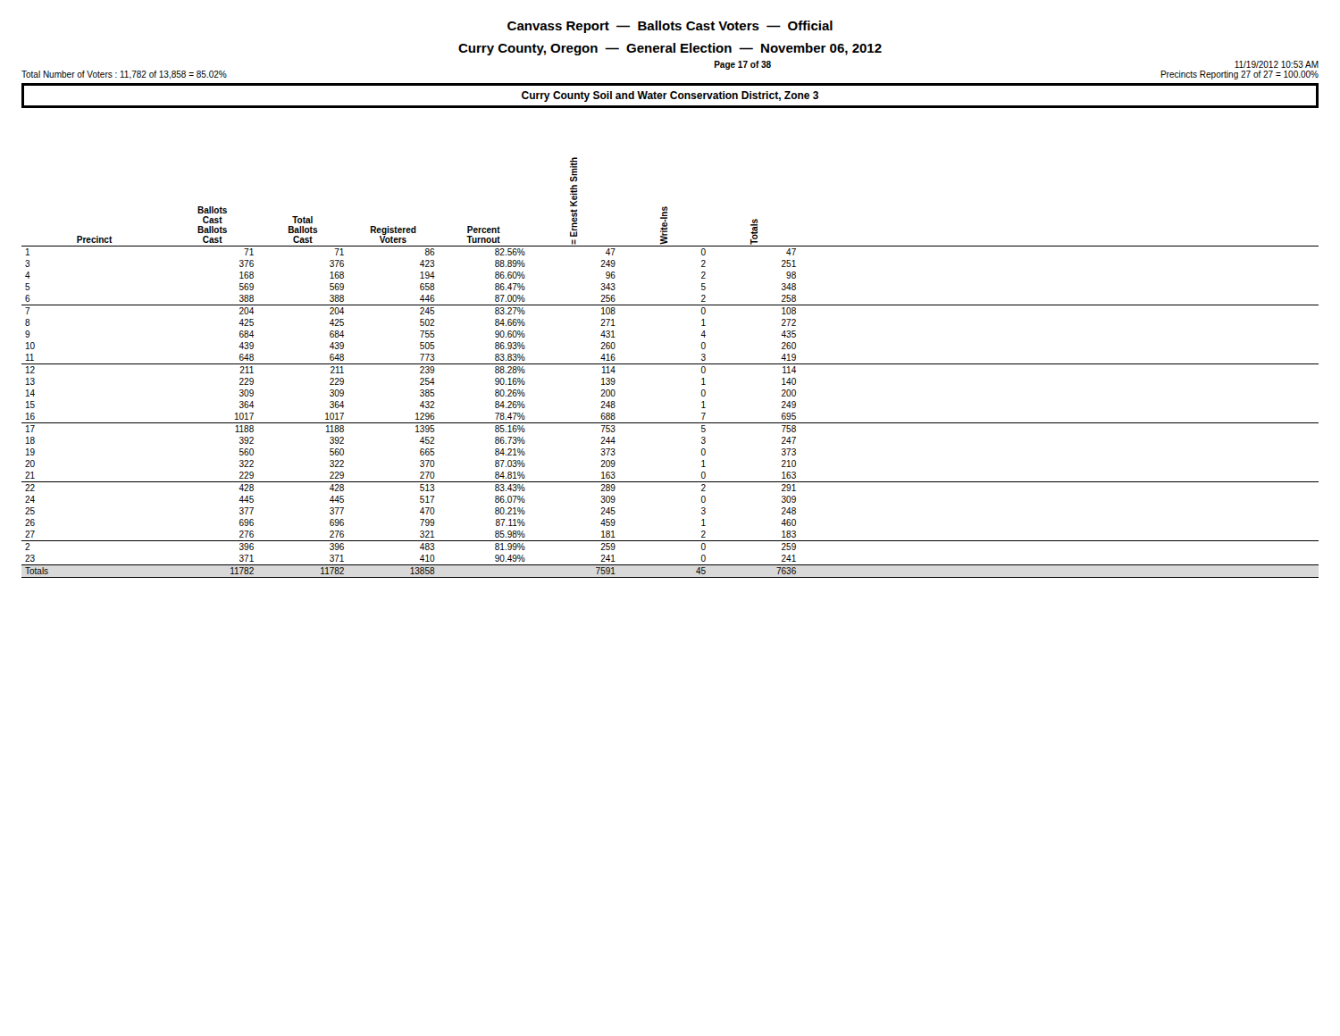Canvass Report — Ballots Cast Voters — Official
Curry County, Oregon — General Election — November 06, 2012
| | Page 17 of 38 | 11/19/2012 10:53 AM |
| Total Number of Voters : 11,782 of 13,858 = 85.02% | | Precincts Reporting 27 of 27 = 100.00% |
Curry County Soil and Water Conservation District, Zone 3
| Precinct | Ballots Cast Ballots Cast | Total Ballots Cast | Registered Voters | Percent Turnout | = Ernest Keith Smith | Write-Ins | Totals | |
| --- | --- | --- | --- | --- | --- | --- | --- | --- |
| 1 | 71 | 71 | 86 | 82.56% | 47 | 0 | 47 | |
| 3 | 376 | 376 | 423 | 88.89% | 249 | 2 | 251 | |
| 4 | 168 | 168 | 194 | 86.60% | 96 | 2 | 98 | |
| 5 | 569 | 569 | 658 | 86.47% | 343 | 5 | 348 | |
| 6 | 388 | 388 | 446 | 87.00% | 256 | 2 | 258 | |
| 7 | 204 | 204 | 245 | 83.27% | 108 | 0 | 108 | |
| 8 | 425 | 425 | 502 | 84.66% | 271 | 1 | 272 | |
| 9 | 684 | 684 | 755 | 90.60% | 431 | 4 | 435 | |
| 10 | 439 | 439 | 505 | 86.93% | 260 | 0 | 260 | |
| 11 | 648 | 648 | 773 | 83.83% | 416 | 3 | 419 | |
| 12 | 211 | 211 | 239 | 88.28% | 114 | 0 | 114 | |
| 13 | 229 | 229 | 254 | 90.16% | 139 | 1 | 140 | |
| 14 | 309 | 309 | 385 | 80.26% | 200 | 0 | 200 | |
| 15 | 364 | 364 | 432 | 84.26% | 248 | 1 | 249 | |
| 16 | 1017 | 1017 | 1296 | 78.47% | 688 | 7 | 695 | |
| 17 | 1188 | 1188 | 1395 | 85.16% | 753 | 5 | 758 | |
| 18 | 392 | 392 | 452 | 86.73% | 244 | 3 | 247 | |
| 19 | 560 | 560 | 665 | 84.21% | 373 | 0 | 373 | |
| 20 | 322 | 322 | 370 | 87.03% | 209 | 1 | 210 | |
| 21 | 229 | 229 | 270 | 84.81% | 163 | 0 | 163 | |
| 22 | 428 | 428 | 513 | 83.43% | 289 | 2 | 291 | |
| 24 | 445 | 445 | 517 | 86.07% | 309 | 0 | 309 | |
| 25 | 377 | 377 | 470 | 80.21% | 245 | 3 | 248 | |
| 26 | 696 | 696 | 799 | 87.11% | 459 | 1 | 460 | |
| 27 | 276 | 276 | 321 | 85.98% | 181 | 2 | 183 | |
| 2 | 396 | 396 | 483 | 81.99% | 259 | 0 | 259 | |
| 23 | 371 | 371 | 410 | 90.49% | 241 | 0 | 241 | |
| Totals | 11782 | 11782 | 13858 | | 7591 | 45 | 7636 | |